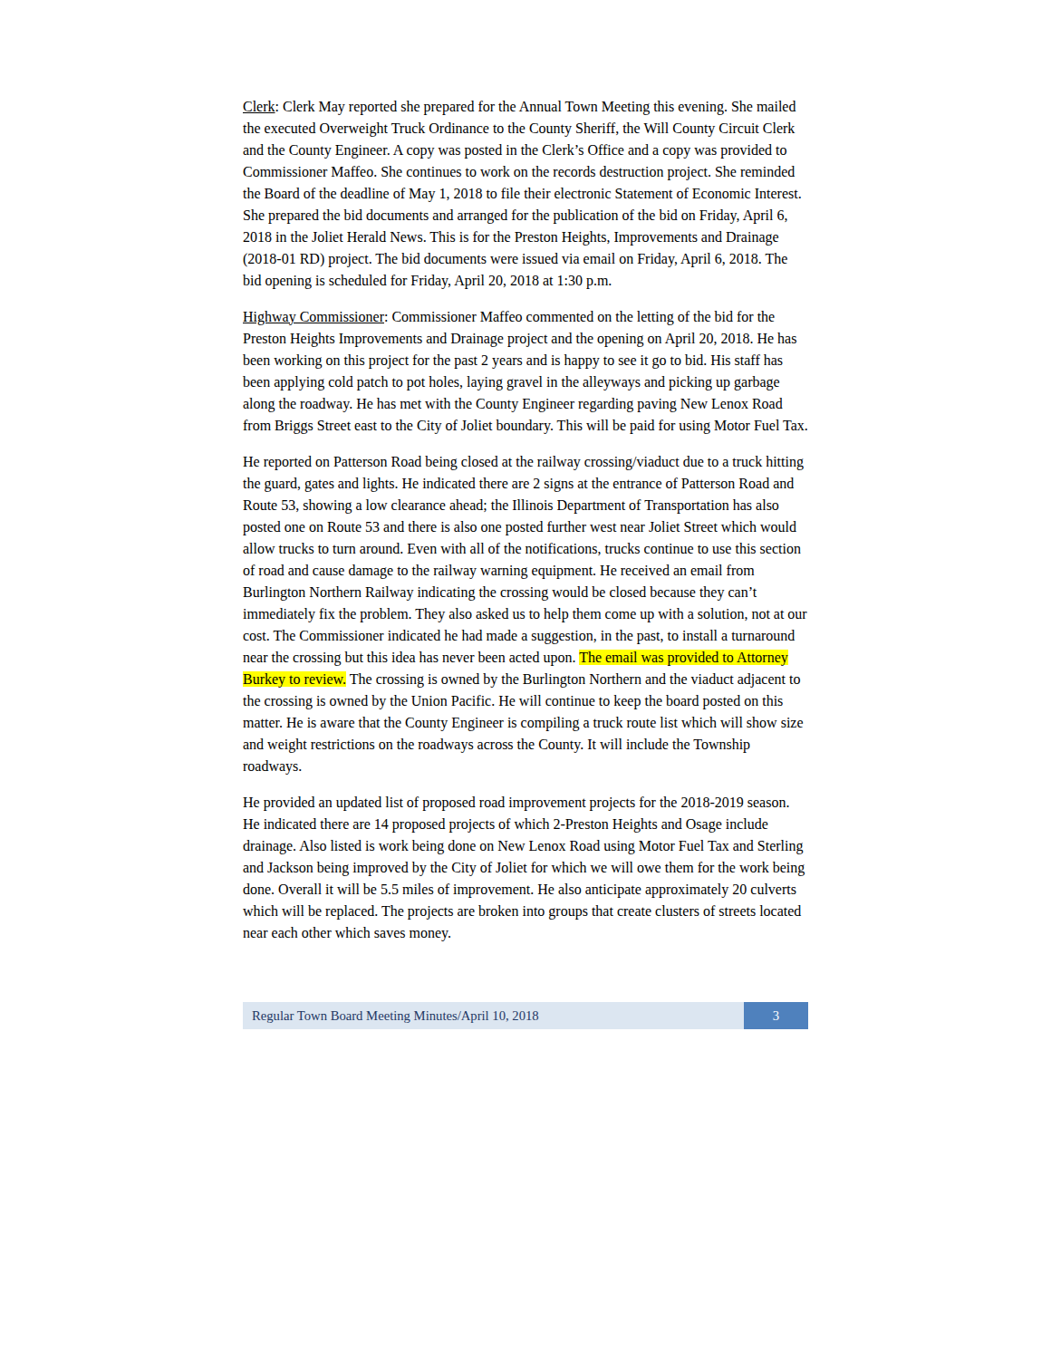Clerk: Clerk May reported she prepared for the Annual Town Meeting this evening. She mailed the executed Overweight Truck Ordinance to the County Sheriff, the Will County Circuit Clerk and the County Engineer. A copy was posted in the Clerk’s Office and a copy was provided to Commissioner Maffeo. She continues to work on the records destruction project. She reminded the Board of the deadline of May 1, 2018 to file their electronic Statement of Economic Interest. She prepared the bid documents and arranged for the publication of the bid on Friday, April 6, 2018 in the Joliet Herald News. This is for the Preston Heights, Improvements and Drainage (2018-01 RD) project. The bid documents were issued via email on Friday, April 6, 2018. The bid opening is scheduled for Friday, April 20, 2018 at 1:30 p.m.
Highway Commissioner: Commissioner Maffeo commented on the letting of the bid for the Preston Heights Improvements and Drainage project and the opening on April 20, 2018. He has been working on this project for the past 2 years and is happy to see it go to bid. His staff has been applying cold patch to pot holes, laying gravel in the alleyways and picking up garbage along the roadway. He has met with the County Engineer regarding paving New Lenox Road from Briggs Street east to the City of Joliet boundary. This will be paid for using Motor Fuel Tax.
He reported on Patterson Road being closed at the railway crossing/viaduct due to a truck hitting the guard, gates and lights. He indicated there are 2 signs at the entrance of Patterson Road and Route 53, showing a low clearance ahead; the Illinois Department of Transportation has also posted one on Route 53 and there is also one posted further west near Joliet Street which would allow trucks to turn around. Even with all of the notifications, trucks continue to use this section of road and cause damage to the railway warning equipment. He received an email from Burlington Northern Railway indicating the crossing would be closed because they can’t immediately fix the problem. They also asked us to help them come up with a solution, not at our cost. The Commissioner indicated he had made a suggestion, in the past, to install a turnaround near the crossing but this idea has never been acted upon. The email was provided to Attorney Burkey to review. The crossing is owned by the Burlington Northern and the viaduct adjacent to the crossing is owned by the Union Pacific. He will continue to keep the board posted on this matter. He is aware that the County Engineer is compiling a truck route list which will show size and weight restrictions on the roadways across the County. It will include the Township roadways.
He provided an updated list of proposed road improvement projects for the 2018-2019 season. He indicated there are 14 proposed projects of which 2-Preston Heights and Osage include drainage. Also listed is work being done on New Lenox Road using Motor Fuel Tax and Sterling and Jackson being improved by the City of Joliet for which we will owe them for the work being done. Overall it will be 5.5 miles of improvement. He also anticipate approximately 20 culverts which will be replaced. The projects are broken into groups that create clusters of streets located near each other which saves money.
Regular Town Board Meeting Minutes/April 10, 2018
3